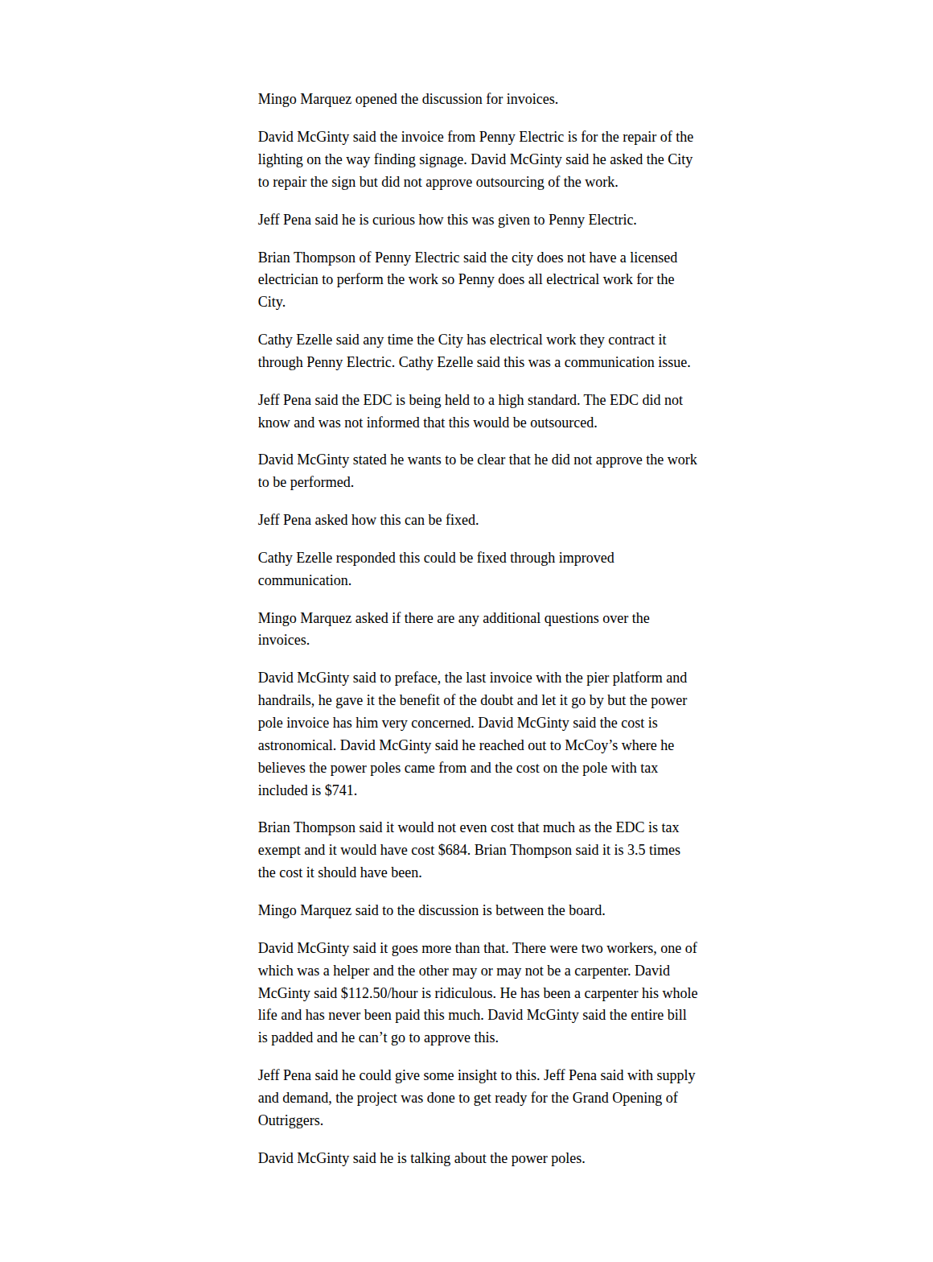Mingo Marquez opened the discussion for invoices.
David McGinty said the invoice from Penny Electric is for the repair of the lighting on the way finding signage. David McGinty said he asked the City to repair the sign but did not approve outsourcing of the work.
Jeff Pena said he is curious how this was given to Penny Electric.
Brian Thompson of Penny Electric said the city does not have a licensed electrician to perform the work so Penny does all electrical work for the City.
Cathy Ezelle said any time the City has electrical work they contract it through Penny Electric. Cathy Ezelle said this was a communication issue.
Jeff Pena said the EDC is being held to a high standard. The EDC did not know and was not informed that this would be outsourced.
David McGinty stated he wants to be clear that he did not approve the work to be performed.
Jeff Pena asked how this can be fixed.
Cathy Ezelle responded this could be fixed through improved communication.
Mingo Marquez asked if there are any additional questions over the invoices.
David McGinty said to preface, the last invoice with the pier platform and handrails, he gave it the benefit of the doubt and let it go by but the power pole invoice has him very concerned. David McGinty said the cost is astronomical. David McGinty said he reached out to McCoy’s where he believes the power poles came from and the cost on the pole with tax included is $741.
Brian Thompson said it would not even cost that much as the EDC is tax exempt and it would have cost $684. Brian Thompson said it is 3.5 times the cost it should have been.
Mingo Marquez said to the discussion is between the board.
David McGinty said it goes more than that. There were two workers, one of which was a helper and the other may or may not be a carpenter. David McGinty said $112.50/hour is ridiculous. He has been a carpenter his whole life and has never been paid this much. David McGinty said the entire bill is padded and he can’t go to approve this.
Jeff Pena said he could give some insight to this. Jeff Pena said with supply and demand, the project was done to get ready for the Grand Opening of Outriggers.
David McGinty said he is talking about the power poles.